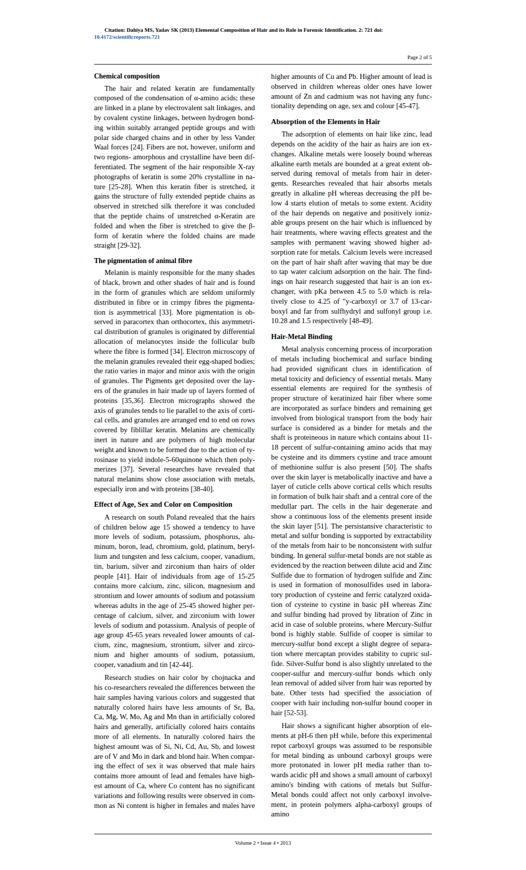Citation: Dahiya MS, Yadav SK (2013) Elemental Composition of Hair and its Role in Forensic Identification. 2: 721 doi: 10.4172/scientificreports.721
Page 2 of 5
Chemical composition
The hair and related keratin are fundamentally composed of the condensation of α-amino acids; these are linked in a plane by electrovalent salt linkages, and by covalent cystine linkages, between hydrogen bonding within suitably arranged peptide groups and with polar side charged chains and in other by less Vander Waal forces [24]. Fibers are not, however, uniform and two regions- amorphous and crystalline have been differentiated. The segment of the hair responsible X-ray photographs of keratin is some 20% crystalline in nature [25-28]. When this keratin fiber is stretched, it gains the structure of fully extended peptide chains as observed in stretched silk therefore it was concluded that the peptide chains of unstretched α-Keratin are folded and when the fiber is stretched to give the β-form of keratin where the folded chains are made straight [29-32].
The pigmentation of animal fibre
Melanin is mainly responsible for the many shades of black, brown and other shades of hair and is found in the form of granules which are seldom uniformly distributed in fibre or in crimpy fibres the pigmentation is asymmetrical [33]. More pigmentation is observed in paracortex than orthocortex, this asymmetrical distribution of granules is originated by differential allocation of melanocytes inside the follicular bulb where the fibre is formed [34]. Electron microscopy of the melanin granules revealed their egg-shaped bodies; the ratio varies in major and minor axis with the origin of granules. The Pigments get deposited over the layers of the granules in hair made up of layers formed of proteins [35,36]. Electron micrographs showed the axis of granules tends to lie parallel to the axis of cortical cells, and granules are arranged end to end on rows covered by fiblillar keratin. Melanins are chemically inert in nature and are polymers of high molecular weight and known to be formed due to the action of tyrosinase to yield indole-5-60quinone which then polymerizes [37]. Several researches have revealed that natural melanins show close association with metals, especially iron and with proteins [38-40].
Effect of Age, Sex and Color on Composition
A research on south Poland revealed that the hairs of children below age 15 showed a tendency to have more levels of sodium, potassium, phosphorus, aluminum, boron, lead, chromium, gold, platinum, beryllium and tungsten and less calcium, cooper, vanadium, tin, barium, silver and zirconium than hairs of older people [41]. Hair of individuals from age of 15-25 contains more calcium, zinc, silicon, magnesium and strontium and lower amounts of sodium and potassium whereas adults in the age of 25-45 showed higher percentage of calcium, silver, and zirconium with lower levels of sodium and potassium. Analysis of people of age group 45-65 years revealed lower amounts of calcium, zinc, magnesium, strontium, silver and zirconium and higher amounts of sodium, potassium, cooper, vanadium and tin [42-44].
Research studies on hair color by chojnacka and his co-researchers revealed the differences between the hair samples having various colors and suggested that naturally colored hairs have less amounts of Sr, Ba, Ca, Mg, W, Mo, Ag and Mn than in artificially colored hairs and generally, artificially colored hairs contains more of all elements. In naturally colored hairs the highest amount was of Si, Ni, Cd, Au, Sb, and lowest are of V and Mo in dark and blond hair. When comparing the effect of sex it was observed that male hairs contains more amount of lead and females have highest amount of Ca, where Co content has no significant variations and following results were observed in common as Ni content is higher in females and males have higher amounts of Cu and Pb. Higher amount of lead is observed in children whereas older ones have lower amount of Zn and cadmium was not having any functionality depending on age, sex and colour [45-47].
Absorption of the Elements in Hair
The adsorption of elements on hair like zinc, lead depends on the acidity of the hair as hairs are ion exchanges. Alkaline metals were loosely bound whereas alkaline earth metals are bounded at a great extent observed during removal of metals from hair in detergents. Researches revealed that hair absorbs metals greatly in alkaline pH whereas decreasing the pH below 4 starts elution of metals to some extent. Acidity of the hair depends on negative and positively ionizable groups present on the hair which is influenced by hair treatments, where waving effects greatest and the samples with permanent waving showed higher adsorption rate for metals. Calcium levels were increased on the part of hair shaft after waving that may be due to tap water calcium adsorption on the hair. The findings on hair research suggested that hair is an ion exchanger, with pKa between 4.5 to 5.0 which is relatively close to 4.25 of "y-carboxyl or 3.7 of 13-carboxyl and far from sulfhydryl and sulfonyl group i.e. 10.28 and 1.5 respectively [48-49].
Hair-Metal Binding
Metal analysis concerning process of incorporation of metals including biochemical and surface binding had provided significant clues in identification of metal toxicity and deficiency of essential metals. Many essential elements are required for the synthesis of proper structure of keratinized hair fiber where some are incorporated as surface binders and remaining get involved from biological transport from the body hair surface is considered as a binder for metals and the shaft is proteineous in nature which contains about 11-18 percent of sulfur-containing amino acids that may be cysteine and its dimmers cystine and trace amount of methionine sulfur is also present [50]. The shafts over the skin layer is metabolically inactive and have a layer of cuticle cells above cortical cells which results in formation of bulk hair shaft and a central core of the medullar part. The cells in the hair degenerate and show a continuous loss of the elements present inside the skin layer [51]. The persistansive characteristic to metal and sulfur bonding is supported by extractability of the metals from hair to be nonconsistent with sulfur binding. In general sulfur-metal bonds are not stable as evidenced by the reaction between dilute acid and Zinc Sulfide due to formation of hydrogen sulfide and Zinc is used in formation of monosulfides used in laboratory production of cysteine and ferric catalyzed oxidation of cysteine to cystine in basic pH whereas Zinc and sulfur binding had proved by libration of Zinc in acid in case of soluble proteins, where Mercury-Sulfur bond is highly stable. Sulfide of cooper is similar to mercury-sulfur bond except a slight degree of separation where mercaptan provides stability to cupric sulfide. Silver-Sulfur bond is also slightly unrelated to the cooper-sulfur and mercury-sulfur bonds which only lean removal of added silver from hair was reported by bate. Other tests had specified the association of cooper with hair including non-sulfur bound cooper in hair [52-53].
Hair shows a significant higher absorption of elements at pH-6 then pH while, before this experimental repot carboxyl groups was assumed to be responsible for metal binding as unbound carboxyl groups were more protonated in lower pH media rather than towards acidic pH and shows a small amount of carboxyl amino's binding with cations of metals but Sulfur-Metal bonds could affect not only carboxyl involvement, in protein polymers alpha-carboxyl groups of amino
Volume 2 • Issue 4 • 2013